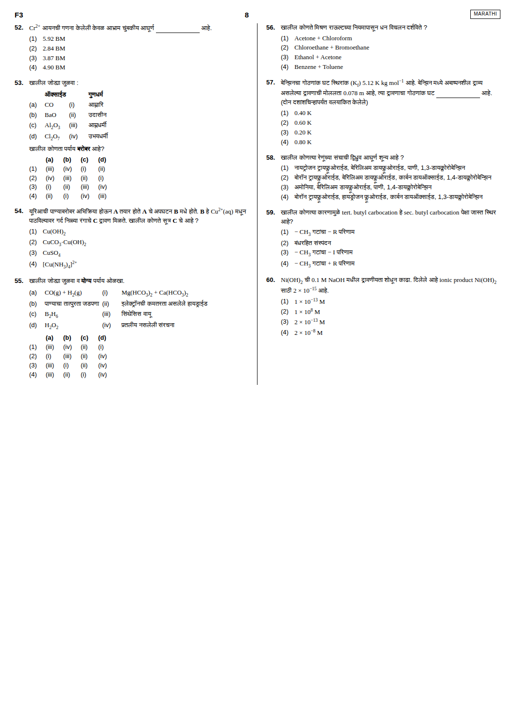F3
8
MARATHI
52.
Cr2+ आयनची गणना केलेली केवळ आभ्राम चुंबकीय आघूर्ण आहे.
(1) 5.92 BM
(2) 2.84 BM
(3) 3.87 BM
(4) 4.90 BM
53.
खालील जोड्या जुळवा :
| | ऑक्साईड | | गुणधर्म |
| (a) | CO | (i) | आम्लारि |
| (b) | BaO | (ii) | उदासीन |
| (c) | Al 2 O 3 | (iii) | आम्लधर्मी |
| (d) | Cl 2 O 7 | (iv) | उभयधर्मी |
खालील कोणता पर्याय बरोबर आहे?
| | (a) | (b) | (c) | (d) |
| (1) | (iii) | (iv) | (i) | (ii) |
| (2) | (iv) | (iii) | (ii) | (i) |
| (3) | (i) | (ii) | (iii) | (iv) |
| (4) | (ii) | (i) | (iv) | (iii) |
54.
यूरिआची पाण्याबरोबर अभिक्रिया होऊन A तयार होते A चे अपघटन B मधे होते. B हे Cu2+(aq) मधून पाठविल्यावर गर्द निळ्या रंगाचे C द्रावण मिळते. खालील कोणते सूत्र C चे आहे ?
(1) Cu(OH)2
(2) CuCO3·Cu(OH)2
(3) CuSO4
(4)[Cu(NH3)4]2+
55.
खालील जोड्या जुळवा व योग्य पर्याय ओळखा.
| (a) | CO(g) + H 2 (g) | (i) | Mg(HCO 3 ) 2 + Ca(HCO 3 ) 2 |
| (b) | पाण्याचा तात्पुरता जडपणा | (ii) | इलेक्ट्रॉनची कमतरता असलेले हायड्राईड |
| (c) | B 2 H 6 | (iii) | सिंथेसिस वायू |
| (d) | H 2 O 2 | (iv) | प्रतलीय नसलेली संरचना |
| | (a) | (b) | (c) | (d) |
| (1) | (iii) | (iv) | (ii) | (i) |
| (2) | (i) | (iii) | (ii) | (iv) |
| (3) | (iii) | (i) | (ii) | (iv) |
| (4) | (iii) | (ii) | (i) | (iv) |
56.
खालील कोणते मिश्रण राऊल्टच्या नियमापासून धन विचलन दर्शविते ?
(1) Acetone + Chloroform
(2) Chloroethane + Bromoethane
(3) Ethanol + Acetone
(4) Benzene + Toluene
57.
बेन्झिनचा गोठणांक घट स्थिरांक (Kf) 5.12 K kg mol−1 आहे. बेन्झिन मध्ये अबाष्पनशील द्राव्य असलेल्या द्रावणाची मोललता 0.078 m आहे, त्या द्रावणाचा गोठणांक घट आहे. (दोन दशांशचिन्हांपर्यंत वलयांकित केलेले)
(1) 0.40 K
(2) 0.60 K
(3) 0.20 K
(4) 0.80 K
58.
खालील कोणत्या रेणूंच्या संचाची द्विध्रुव आघूर्ण शून्य आहे ?
(1) नायट्रोजन ट्रायफ्लूओराईड, बेरिलिअम डायफ्लूओराईड, पाणी, 1,3-डायक्लोरोबेन्झिन
(2) बोरॉन ट्रायफ्लूओराईड, बेरिलिअम डायफ्लूओराईड, कार्बन डायऑक्साईड, 1,4-डायक्लोरोबेन्झिन
(3) अमोनिया, बेरिलिअम डायफ्लूओराईड, पाणी, 1,4-डायक्लोरोबेन्झिन
(4) बोरॉन ट्रायफ्लूओराईड, हायड्रोजन फ्लूओराईड, कार्बन डायऑक्साईड, 1,3-डायक्लोरोबेन्झिन
59.
खालील कोणत्या कारणामुळे tert. butyl carbocation हे sec. butyl carbocation पेक्षा जास्त स्थिर आहे?
(1)− CH3 गटांचा − R परिणाम
(2) बंधरहित संस्पंदन
(3)− CH3 गटांचा − I परिणाम
(4)− CH3 गटांचा + R परिणाम
60.
Ni(OH)2 ची 0.1 M NaOH मधील द्रावणीयता शोधून काढा. दिलेले आहे ionic product Ni(OH)2 साठी 2 × 10−15 आहे.
(1) 1 × 10−13 M
(2) 1 × 108 M
(3) 2 × 10−13 M
(4) 2 × 10−8 M